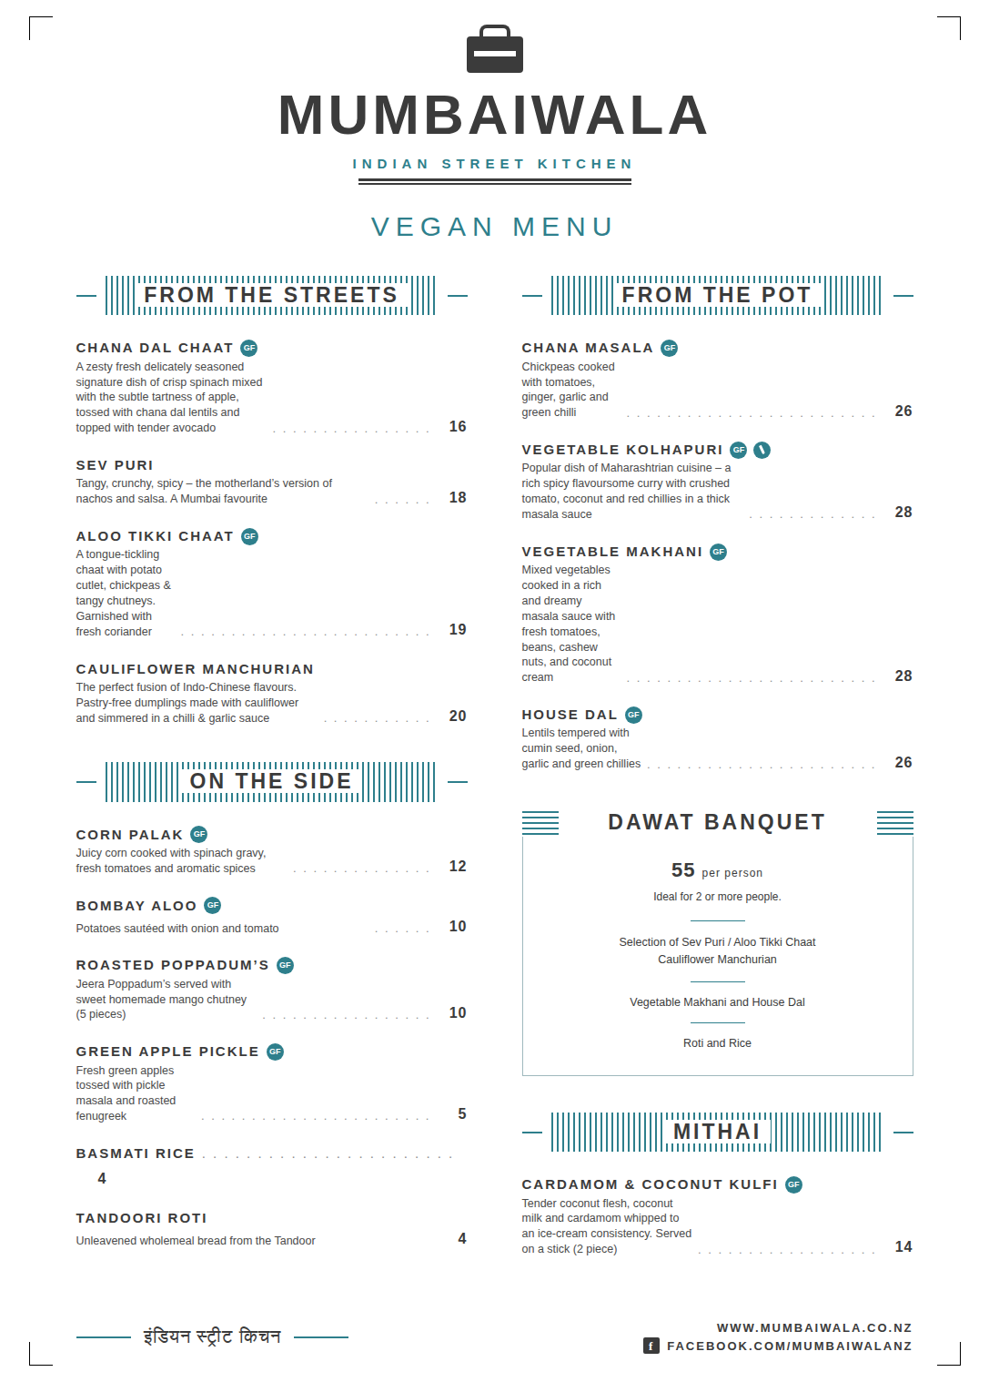MUMBAIWALA
INDIAN STREET KITCHEN
VEGAN MENU
FROM THE STREETS
CHANA DAL CHAAT GF
A zesty fresh delicately seasoned signature dish of crisp spinach mixed with the subtle tartness of apple, tossed with chana dal lentils and topped with tender avocado
. . . . . . . . . . . . . . . . 16
SEV PURI
Tangy, crunchy, spicy – the motherland’s version of nachos and salsa. A Mumbai favourite
. . . . . . 18
ALOO TIKKI CHAAT GF
A tongue-tickling chaat with potato cutlet, chickpeas & tangy chutneys. Garnished with fresh coriander
. . . . . . . . . . . . . . . . . . . . . . . . . 19
CAULIFLOWER MANCHURIAN
The perfect fusion of Indo-Chinese flavours. Pastry-free dumplings made with cauliflower and simmered in a chilli & garlic sauce
. . . . . . . . . . . 20
ON THE SIDE
CORN PALAK GF
Juicy corn cooked with spinach gravy, fresh tomatoes and aromatic spices
. . . . . . . . . . . . . . 12
BOMBAY ALOO GF
Potatoes sautéed with onion and tomato
. . . . . . 10
ROASTED POPPADUM’S GF
Jeera Poppadum’s served with sweet homemade mango chutney (5 pieces)
. . . . . . . . . . . . . . . . . 10
GREEN APPLE PICKLE GF
Fresh green apples tossed with pickle masala and roasted fenugreek
. . . . . . . . . . . . . . . . . . . . . . . 5
BASMATI RICE . . . . . . . . . . . . . . . . . . . . . . . 4
TANDOORI ROTI
Unleavened wholemeal bread from the Tandoor
4
FROM THE POT
CHANA MASALA GF
Chickpeas cooked with tomatoes, ginger, garlic and green chilli
. . . . . . . . . . . . . . . . . . . . . . . . . 26
VEGETABLE KOLHAPURI GF
Popular dish of Maharashtrian cuisine – a rich spicy flavoursome curry with crushed tomato, coconut and red chillies in a thick masala sauce
. . . . . . . . . . . . . 28
VEGETABLE MAKHANI GF
Mixed vegetables cooked in a rich and dreamy masala sauce with fresh tomatoes, beans, cashew nuts, and coconut cream
. . . . . . . . . . . . . . . . . . . . . . . . . 28
HOUSE DAL GF
Lentils tempered with cumin seed, onion, garlic and green chillies
. . . . . . . . . . . . . . . . . . . . . . . 26
DAWAT BANQUET
55 per person
Ideal for 2 or more people.
Selection of Sev Puri / Aloo Tikki Chaat
Cauliflower Manchurian
Vegetable Makhani and House Dal
Roti and Rice
MITHAI
CARDAMOM & COCONUT KULFI GF
Tender coconut flesh, coconut milk and cardamom whipped to an ice-cream consistency. Served on a stick (2 piece)
. . . . . . . . . . . . . . . . . . 14
इंडियन स्ट्रीट किचन
WWW.MUMBAIWALA.CO.NZ
f FACEBOOK.COM/MUMBAIWALANZ